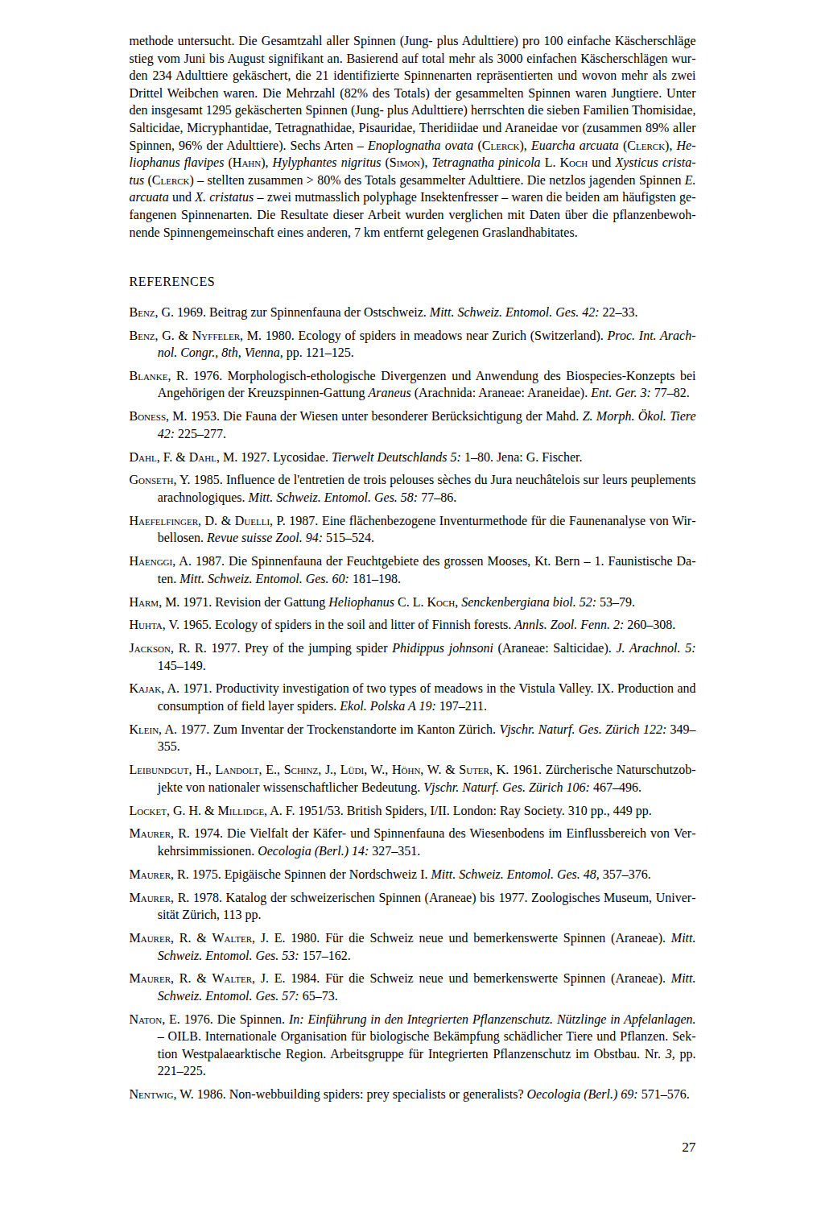methode untersucht. Die Gesamtzahl aller Spinnen (Jung- plus Adulttiere) pro 100 einfache Käscherschläge stieg vom Juni bis August signifikant an. Basierend auf total mehr als 3000 einfachen Käscherschlägen wurden 234 Adulttiere gekäschert, die 21 identifizierte Spinnenarten repräsentierten und wovon mehr als zwei Drittel Weibchen waren. Die Mehrzahl (82% des Totals) der gesammelten Spinnen waren Jungtiere. Unter den insgesamt 1295 gekäscherten Spinnen (Jung- plus Adulttiere) herrschten die sieben Familien Thomisidae, Salticidae, Micryphantidae, Tetragnathidae, Pisauridae, Theridiidae und Araneidae vor (zusammen 89% aller Spinnen, 96% der Adulttiere). Sechs Arten – Enoplognatha ovata (Clerck), Euarcha arcuata (Clerck), Heliophanus flavipes (Hahn), Hylyphantes nigritus (Simon), Tetragnatha pinicola L. Koch und Xysticus cristatus (Clerck) – stellten zusammen > 80% des Totals gesammelter Adulttiere. Die netzlos jagenden Spinnen E. arcuata und X. cristatus – zwei mutmasslich polyphage Insektenfresser – waren die beiden am häufigsten gefangenen Spinnenarten. Die Resultate dieser Arbeit wurden verglichen mit Daten über die pflanzenbewohnende Spinnengemeinschaft eines anderen, 7 km entfernt gelegenen Graslandhabitates.
REFERENCES
Benz, G. 1969. Beitrag zur Spinnenfauna der Ostschweiz. Mitt. Schweiz. Entomol. Ges. 42: 22–33.
Benz, G. & Nyffeler, M. 1980. Ecology of spiders in meadows near Zurich (Switzerland). Proc. Int. Arachnol. Congr., 8th, Vienna, pp. 121–125.
Blanke, R. 1976. Morphologisch-ethologische Divergenzen und Anwendung des Biospecies-Konzepts bei Angehörigen der Kreuzspinnen-Gattung Araneus (Arachnida: Araneae: Araneidae). Ent. Ger. 3: 77–82.
Boness, M. 1953. Die Fauna der Wiesen unter besonderer Berücksichtigung der Mahd. Z. Morph. Ökol. Tiere 42: 225–277.
Dahl, F. & Dahl, M. 1927. Lycosidae. Tierwelt Deutschlands 5: 1–80. Jena: G. Fischer.
Gonseth, Y. 1985. Influence de l'entretien de trois pelouses sèches du Jura neuchâtelois sur leurs peuplements arachnologiques. Mitt. Schweiz. Entomol. Ges. 58: 77–86.
Haefelfinger, D. & Duelli, P. 1987. Eine flächenbezogene Inventurmethode für die Faunenanalyse von Wirbellosen. Revue suisse Zool. 94: 515–524.
Haenggi, A. 1987. Die Spinnenfauna der Feuchtgebiete des grossen Mooses, Kt. Bern – 1. Faunistische Daten. Mitt. Schweiz. Entomol. Ges. 60: 181–198.
Harm, M. 1971. Revision der Gattung Heliophanus C. L. Koch, Senckenbergiana biol. 52: 53–79.
Huhta, V. 1965. Ecology of spiders in the soil and litter of Finnish forests. Annls. Zool. Fenn. 2: 260–308.
Jackson, R. R. 1977. Prey of the jumping spider Phidippus johnsoni (Araneae: Salticidae). J. Arachnol. 5: 145–149.
Kajak, A. 1971. Productivity investigation of two types of meadows in the Vistula Valley. IX. Production and consumption of field layer spiders. Ekol. Polska A 19: 197–211.
Klein, A. 1977. Zum Inventar der Trockenstandorte im Kanton Zürich. Vjschr. Naturf. Ges. Zürich 122: 349–355.
Leibundgut, H., Landolt, E., Schinz, J., Lüdi, W., Höhn, W. & Suter, K. 1961. Zürcherische Naturschutzobjekte von nationaler wissenschaftlicher Bedeutung. Vjschr. Naturf. Ges. Zürich 106: 467–496.
Locket, G. H. & Millidge, A. F. 1951/53. British Spiders, I/II. London: Ray Society. 310 pp., 449 pp.
Maurer, R. 1974. Die Vielfalt der Käfer- und Spinnenfauna des Wiesenbodens im Einflussbereich von Verkehrsimmissionen. Oecologia (Berl.) 14: 327–351.
Maurer, R. 1975. Epigäische Spinnen der Nordschweiz I. Mitt. Schweiz. Entomol. Ges. 48, 357–376.
Maurer, R. 1978. Katalog der schweizerischen Spinnen (Araneae) bis 1977. Zoologisches Museum, Universität Zürich, 113 pp.
Maurer, R. & Walter, J. E. 1980. Für die Schweiz neue und bemerkenswerte Spinnen (Araneae). Mitt. Schweiz. Entomol. Ges. 53: 157–162.
Maurer, R. & Walter, J. E. 1984. Für die Schweiz neue und bemerkenswerte Spinnen (Araneae). Mitt. Schweiz. Entomol. Ges. 57: 65–73.
Naton, E. 1976. Die Spinnen. In: Einführung in den Integrierten Pflanzenschutz. Nützlinge in Apfelanlagen. – OILB. Internationale Organisation für biologische Bekämpfung schädlicher Tiere und Pflanzen. Sektion Westpalaearktische Region. Arbeitsgruppe für Integrierten Pflanzenschutz im Obstbau. Nr. 3, pp. 221–225.
Nentwig, W. 1986. Non-webbuilding spiders: prey specialists or generalists? Oecologia (Berl.) 69: 571–576.
27